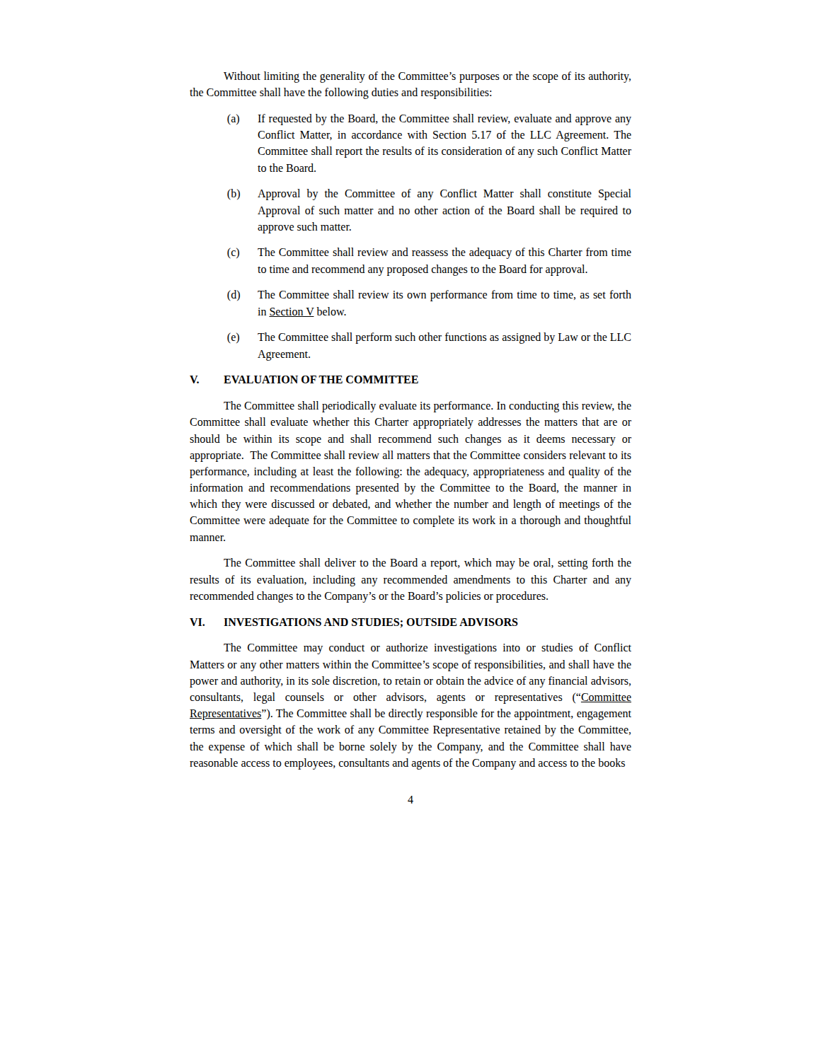Without limiting the generality of the Committee’s purposes or the scope of its authority, the Committee shall have the following duties and responsibilities:
(a) If requested by the Board, the Committee shall review, evaluate and approve any Conflict Matter, in accordance with Section 5.17 of the LLC Agreement. The Committee shall report the results of its consideration of any such Conflict Matter to the Board.
(b) Approval by the Committee of any Conflict Matter shall constitute Special Approval of such matter and no other action of the Board shall be required to approve such matter.
(c) The Committee shall review and reassess the adequacy of this Charter from time to time and recommend any proposed changes to the Board for approval.
(d) The Committee shall review its own performance from time to time, as set forth in Section V below.
(e) The Committee shall perform such other functions as assigned by Law or the LLC Agreement.
V. EVALUATION OF THE COMMITTEE
The Committee shall periodically evaluate its performance. In conducting this review, the Committee shall evaluate whether this Charter appropriately addresses the matters that are or should be within its scope and shall recommend such changes as it deems necessary or appropriate. The Committee shall review all matters that the Committee considers relevant to its performance, including at least the following: the adequacy, appropriateness and quality of the information and recommendations presented by the Committee to the Board, the manner in which they were discussed or debated, and whether the number and length of meetings of the Committee were adequate for the Committee to complete its work in a thorough and thoughtful manner.
The Committee shall deliver to the Board a report, which may be oral, setting forth the results of its evaluation, including any recommended amendments to this Charter and any recommended changes to the Company’s or the Board’s policies or procedures.
VI. INVESTIGATIONS AND STUDIES; OUTSIDE ADVISORS
The Committee may conduct or authorize investigations into or studies of Conflict Matters or any other matters within the Committee’s scope of responsibilities, and shall have the power and authority, in its sole discretion, to retain or obtain the advice of any financial advisors, consultants, legal counsels or other advisors, agents or representatives (“Committee Representatives”). The Committee shall be directly responsible for the appointment, engagement terms and oversight of the work of any Committee Representative retained by the Committee, the expense of which shall be borne solely by the Company, and the Committee shall have reasonable access to employees, consultants and agents of the Company and access to the books
4